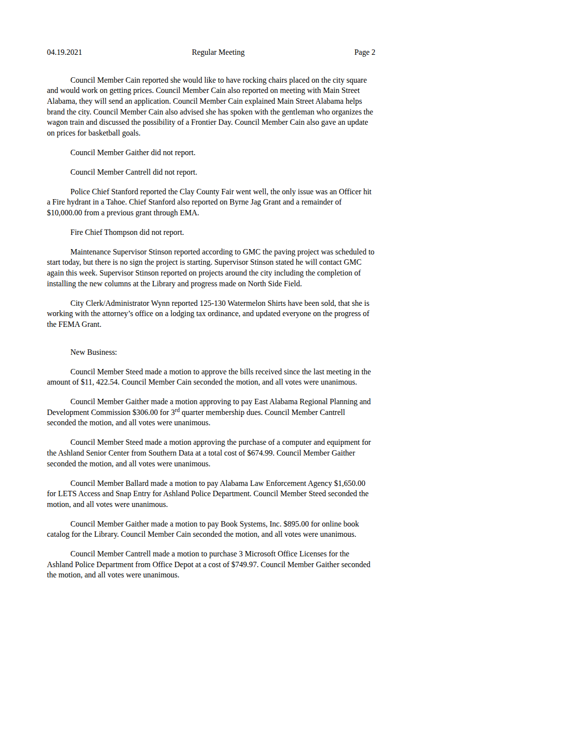04.19.2021 Regular Meeting Page 2
Council Member Cain reported she would like to have rocking chairs placed on the city square and would work on getting prices. Council Member Cain also reported on meeting with Main Street Alabama, they will send an application. Council Member Cain explained Main Street Alabama helps brand the city. Council Member Cain also advised she has spoken with the gentleman who organizes the wagon train and discussed the possibility of a Frontier Day. Council Member Cain also gave an update on prices for basketball goals.
Council Member Gaither did not report.
Council Member Cantrell did not report.
Police Chief Stanford reported the Clay County Fair went well, the only issue was an Officer hit a Fire hydrant in a Tahoe. Chief Stanford also reported on Byrne Jag Grant and a remainder of $10,000.00 from a previous grant through EMA.
Fire Chief Thompson did not report.
Maintenance Supervisor Stinson reported according to GMC the paving project was scheduled to start today, but there is no sign the project is starting. Supervisor Stinson stated he will contact GMC again this week. Supervisor Stinson reported on projects around the city including the completion of installing the new columns at the Library and progress made on North Side Field.
City Clerk/Administrator Wynn reported 125-130 Watermelon Shirts have been sold, that she is working with the attorney’s office on a lodging tax ordinance, and updated everyone on the progress of the FEMA Grant.
New Business:
Council Member Steed made a motion to approve the bills received since the last meeting in the amount of $11, 422.54. Council Member Cain seconded the motion, and all votes were unanimous.
Council Member Gaither made a motion approving to pay East Alabama Regional Planning and Development Commission $306.00 for 3rd quarter membership dues. Council Member Cantrell seconded the motion, and all votes were unanimous.
Council Member Steed made a motion approving the purchase of a computer and equipment for the Ashland Senior Center from Southern Data at a total cost of $674.99. Council Member Gaither seconded the motion, and all votes were unanimous.
Council Member Ballard made a motion to pay Alabama Law Enforcement Agency $1,650.00 for LETS Access and Snap Entry for Ashland Police Department. Council Member Steed seconded the motion, and all votes were unanimous.
Council Member Gaither made a motion to pay Book Systems, Inc. $895.00 for online book catalog for the Library. Council Member Cain seconded the motion, and all votes were unanimous.
Council Member Cantrell made a motion to purchase 3 Microsoft Office Licenses for the Ashland Police Department from Office Depot at a cost of $749.97. Council Member Gaither seconded the motion, and all votes were unanimous.